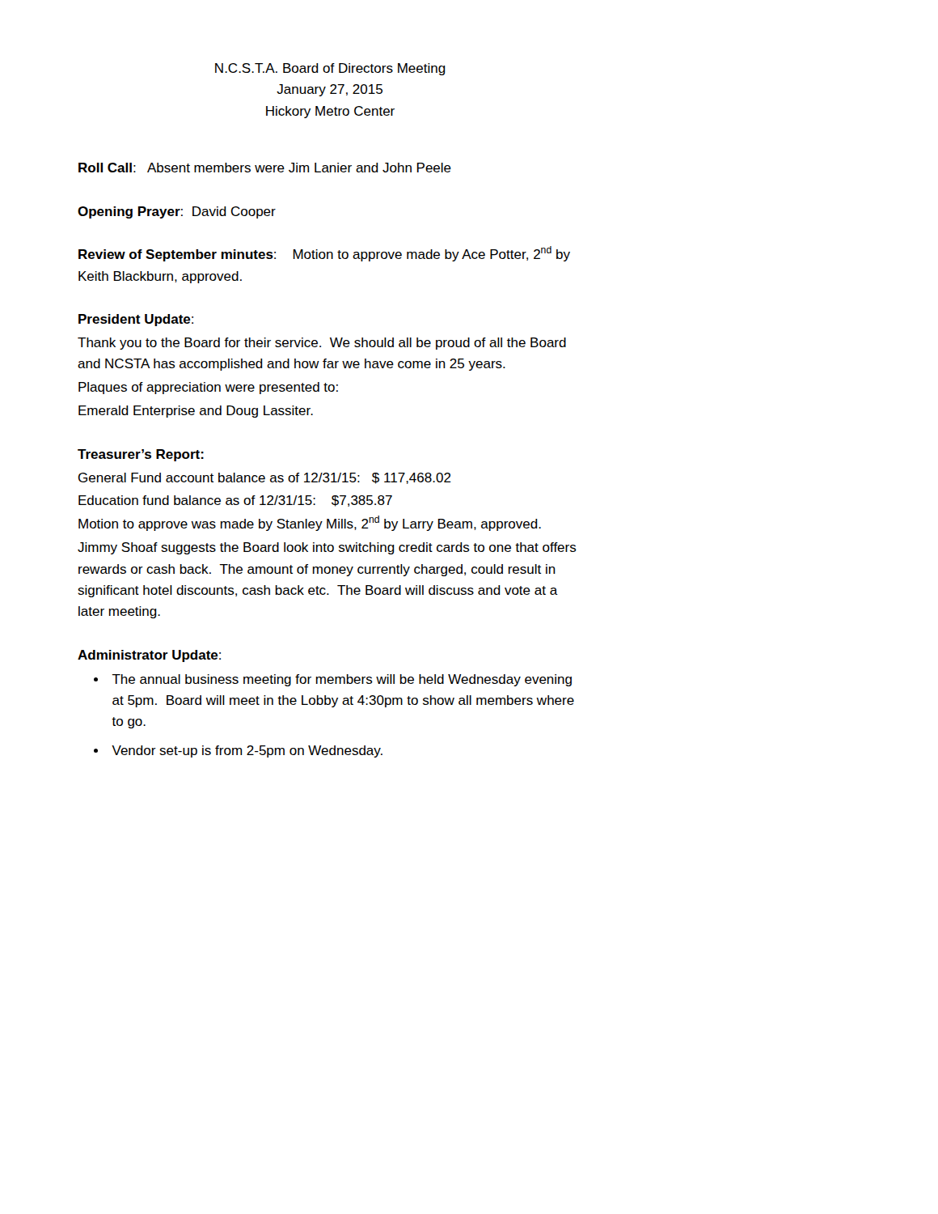N.C.S.T.A. Board of Directors Meeting
January 27, 2015
Hickory Metro Center
Roll Call
: Absent members were Jim Lanier and John Peele
Opening Prayer
: David Cooper
Review of September minutes
: Motion to approve made by Ace Potter, 2nd by Keith Blackburn, approved.
President Update
:
Thank you to the Board for their service. We should all be proud of all the Board and NCSTA has accomplished and how far we have come in 25 years.
Plaques of appreciation were presented to:
Emerald Enterprise and Doug Lassiter.
Treasurer’s Report:
General Fund account balance as of 12/31/15: $ 117,468.02
Education fund balance as of 12/31/15: $7,385.87
Motion to approve was made by Stanley Mills, 2nd by Larry Beam, approved.
Jimmy Shoaf suggests the Board look into switching credit cards to one that offers rewards or cash back. The amount of money currently charged, could result in significant hotel discounts, cash back etc. The Board will discuss and vote at a later meeting.
Administrator Update
:
The annual business meeting for members will be held Wednesday evening at 5pm. Board will meet in the Lobby at 4:30pm to show all members where to go.
Vendor set-up is from 2-5pm on Wednesday.